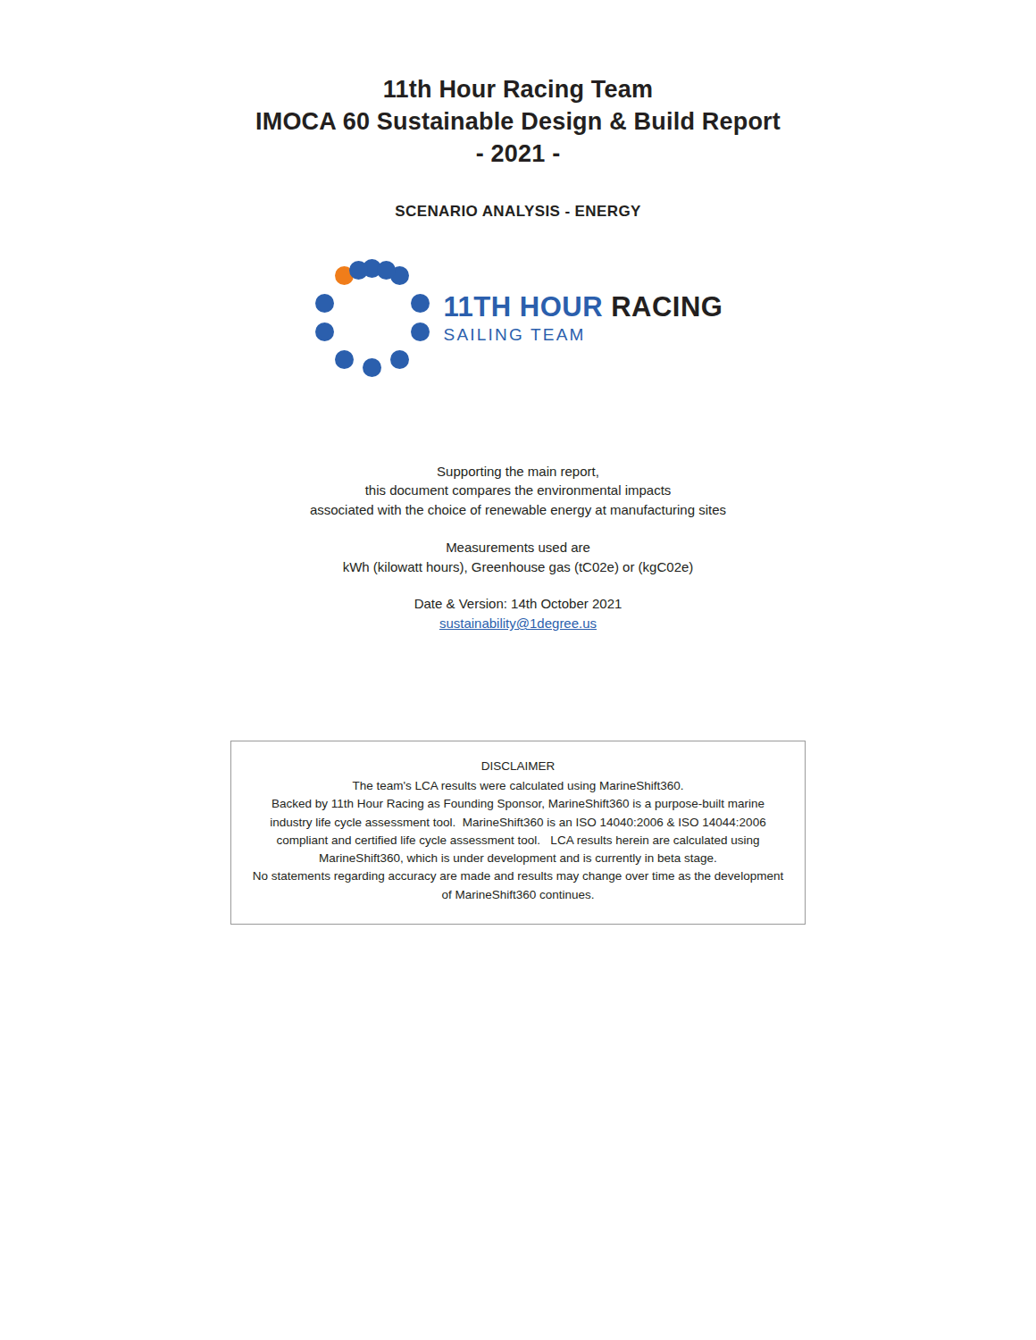11th Hour Racing Team
IMOCA 60 Sustainable Design & Build Report
- 2021 -
SCENARIO ANALYSIS - ENERGY
11TH HOUR RACING
SAILING TEAM
Supporting the main report,
this document compares the environmental impacts
associated with the choice of renewable energy at manufacturing sites
Measurements used are
kWh (kilowatt hours), Greenhouse gas (tC02e) or (kgC02e)
Date & Version: 14th October 2021
sustainability@1degree.us
DISCLAIMER
The team's LCA results were calculated using MarineShift360.
Backed by 11th Hour Racing as Founding Sponsor, MarineShift360 is a purpose-built marine industry life cycle assessment tool. MarineShift360 is an ISO 14040:2006 & ISO 14044:2006 compliant and certified life cycle assessment tool. LCA results herein are calculated using MarineShift360, which is under development and is currently in beta stage.
No statements regarding accuracy are made and results may change over time as the development of MarineShift360 continues.